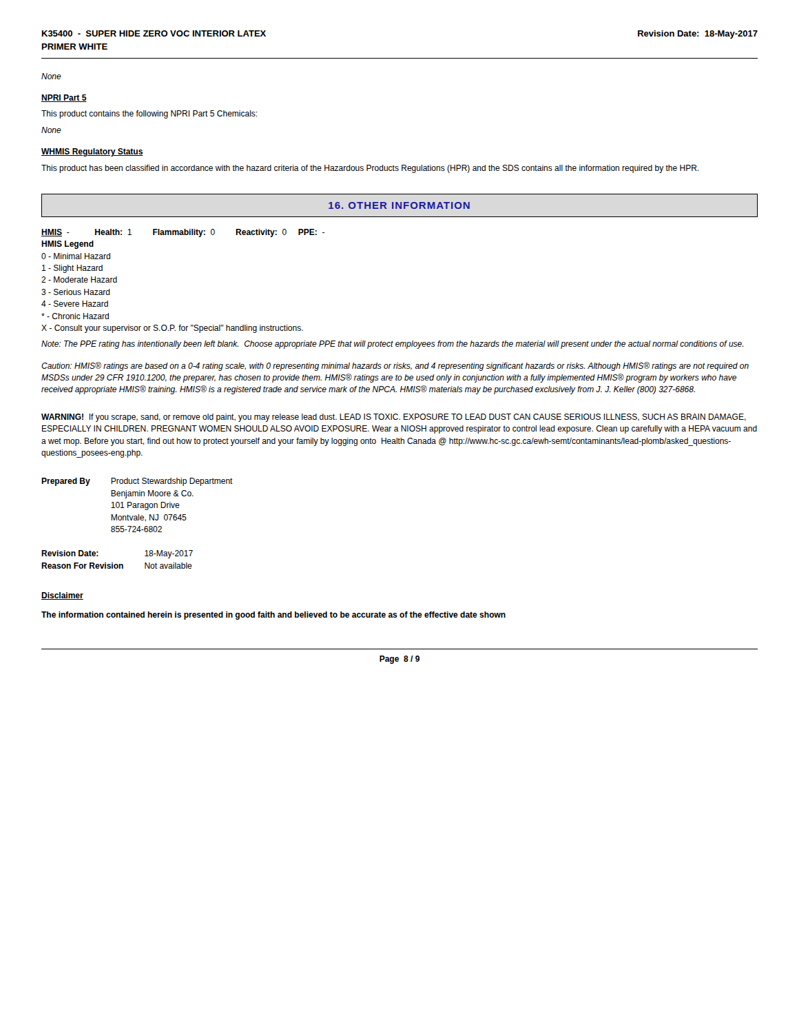K35400 - SUPER HIDE ZERO VOC INTERIOR LATEX
PRIMER WHITE
Revision Date: 18-May-2017
None
NPRI Part 5
This product contains the following NPRI Part 5 Chemicals:
None
WHMIS Regulatory Status
This product has been classified in accordance with the hazard criteria of the Hazardous Products Regulations (HPR) and the SDS contains all the information required by the HPR.
16. OTHER INFORMATION
HMIS - Health: 1 Flammability: 0 Reactivity: 0 PPE: -
HMIS Legend
0 - Minimal Hazard
1 - Slight Hazard
2 - Moderate Hazard
3 - Serious Hazard
4 - Severe Hazard
* - Chronic Hazard
X - Consult your supervisor or S.O.P. for "Special" handling instructions.
Note: The PPE rating has intentionally been left blank. Choose appropriate PPE that will protect employees from the hazards the material will present under the actual normal conditions of use.
Caution: HMIS® ratings are based on a 0-4 rating scale, with 0 representing minimal hazards or risks, and 4 representing significant hazards or risks. Although HMIS® ratings are not required on MSDSs under 29 CFR 1910.1200, the preparer, has chosen to provide them. HMIS® ratings are to be used only in conjunction with a fully implemented HMIS® program by workers who have received appropriate HMIS® training. HMIS® is a registered trade and service mark of the NPCA. HMIS® materials may be purchased exclusively from J. J. Keller (800) 327-6868.
WARNING! If you scrape, sand, or remove old paint, you may release lead dust. LEAD IS TOXIC. EXPOSURE TO LEAD DUST CAN CAUSE SERIOUS ILLNESS, SUCH AS BRAIN DAMAGE, ESPECIALLY IN CHILDREN. PREGNANT WOMEN SHOULD ALSO AVOID EXPOSURE. Wear a NIOSH approved respirator to control lead exposure. Clean up carefully with a HEPA vacuum and a wet mop. Before you start, find out how to protect yourself and your family by logging onto Health Canada @ http://www.hc-sc.gc.ca/ewh-semt/contaminants/lead-plomb/asked_questions-questions_posees-eng.php.
| Prepared By | Product Stewardship Department Benjamin Moore & Co. 101 Paragon Drive Montvale, NJ 07645 855-724-6802 |
| Revision Date: | 18-May-2017 |
| Reason For Revision | Not available |
Disclaimer
The information contained herein is presented in good faith and believed to be accurate as of the effective date shown
Page 8 / 9